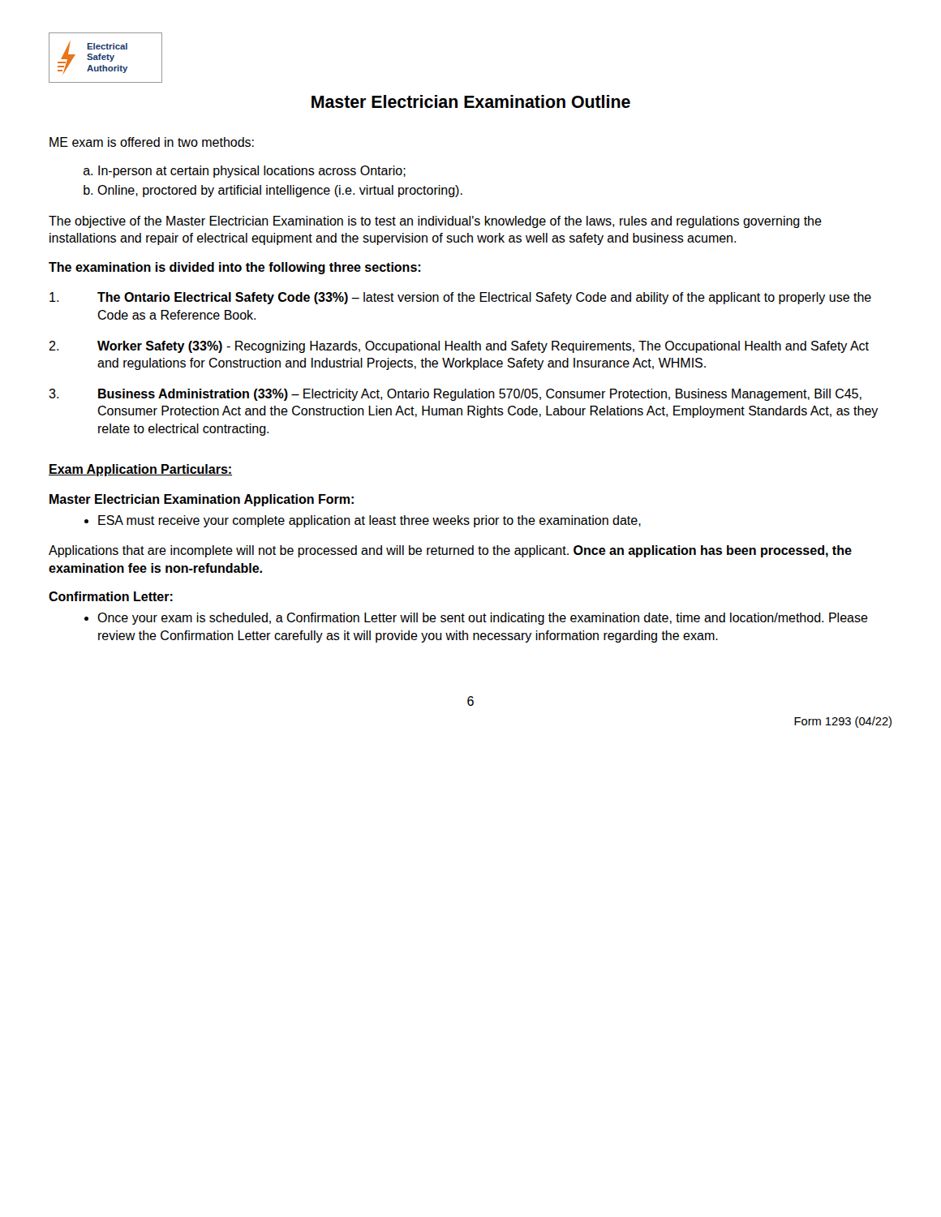Electrical
Safety
Authority
Master Electrician Examination Outline
ME exam is offered in two methods:
In-person at certain physical locations across Ontario;
Online, proctored by artificial intelligence (i.e. virtual proctoring).
The objective of the Master Electrician Examination is to test an individual's knowledge of the laws, rules and regulations governing the installations and repair of electrical equipment and the supervision of such work as well as safety and business acumen.
The examination is divided into the following three sections:
1.
The Ontario Electrical Safety Code (33%) – latest version of the Electrical Safety Code and ability of the applicant to properly use the Code as a Reference Book.
2.
Worker Safety (33%) - Recognizing Hazards, Occupational Health and Safety Requirements, The Occupational Health and Safety Act and regulations for Construction and Industrial Projects, the Workplace Safety and Insurance Act, WHMIS.
3.
Business Administration (33%) – Electricity Act, Ontario Regulation 570/05, Consumer Protection, Business Management, Bill C45, Consumer Protection Act and the Construction Lien Act, Human Rights Code, Labour Relations Act, Employment Standards Act, as they relate to electrical contracting.
Exam Application Particulars:
Master Electrician Examination Application Form:
ESA must receive your complete application at least three weeks prior to the examination date,
Applications that are incomplete will not be processed and will be returned to the applicant. Once an application has been processed, the examination fee is non-refundable.
Confirmation Letter:
Once your exam is scheduled, a Confirmation Letter will be sent out indicating the examination date, time and location/method. Please review the Confirmation Letter carefully as it will provide you with necessary information regarding the exam.
6
Form 1293 (04/22)